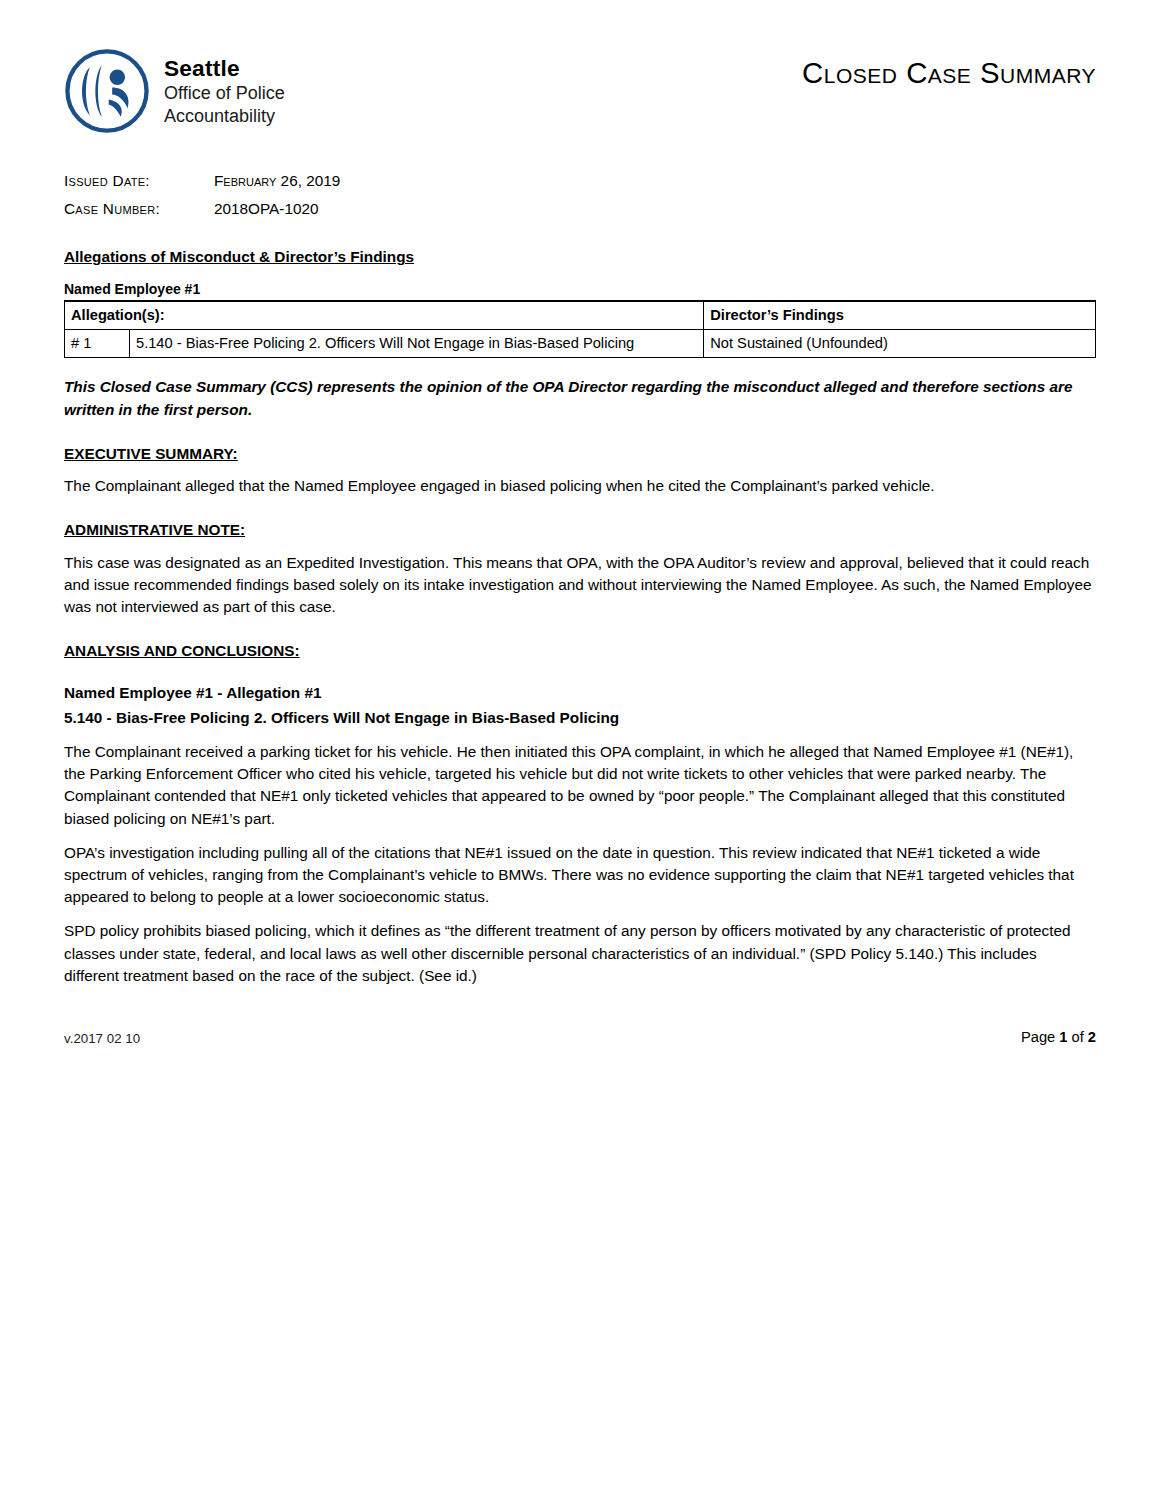Seattle
Office of Police
Accountability
Closed Case Summary
Issued Date:
February 26, 2019
Case Number:
2018OPA-1020
Allegations of Misconduct & Director’s Findings
Named Employee #1
| Allegation(s): | Director’s Findings |
| --- | --- |
| # 1 | 5.140 - Bias-Free Policing 2. Officers Will Not Engage in Bias-Based Policing | Not Sustained (Unfounded) |
This Closed Case Summary (CCS) represents the opinion of the OPA Director regarding the misconduct alleged and therefore sections are written in the first person.
EXECUTIVE SUMMARY:
The Complainant alleged that the Named Employee engaged in biased policing when he cited the Complainant’s parked vehicle.
ADMINISTRATIVE NOTE:
This case was designated as an Expedited Investigation. This means that OPA, with the OPA Auditor’s review and approval, believed that it could reach and issue recommended findings based solely on its intake investigation and without interviewing the Named Employee. As such, the Named Employee was not interviewed as part of this case.
ANALYSIS AND CONCLUSIONS:
Named Employee #1 - Allegation #1
5.140 - Bias-Free Policing 2. Officers Will Not Engage in Bias-Based Policing
The Complainant received a parking ticket for his vehicle. He then initiated this OPA complaint, in which he alleged that Named Employee #1 (NE#1), the Parking Enforcement Officer who cited his vehicle, targeted his vehicle but did not write tickets to other vehicles that were parked nearby. The Complainant contended that NE#1 only ticketed vehicles that appeared to be owned by “poor people.” The Complainant alleged that this constituted biased policing on NE#1’s part.
OPA’s investigation including pulling all of the citations that NE#1 issued on the date in question. This review indicated that NE#1 ticketed a wide spectrum of vehicles, ranging from the Complainant’s vehicle to BMWs. There was no evidence supporting the claim that NE#1 targeted vehicles that appeared to belong to people at a lower socioeconomic status.
SPD policy prohibits biased policing, which it defines as “the different treatment of any person by officers motivated by any characteristic of protected classes under state, federal, and local laws as well other discernible personal characteristics of an individual.” (SPD Policy 5.140.) This includes different treatment based on the race of the subject. (See id.)
v.2017 02 10
Page 1 of 2